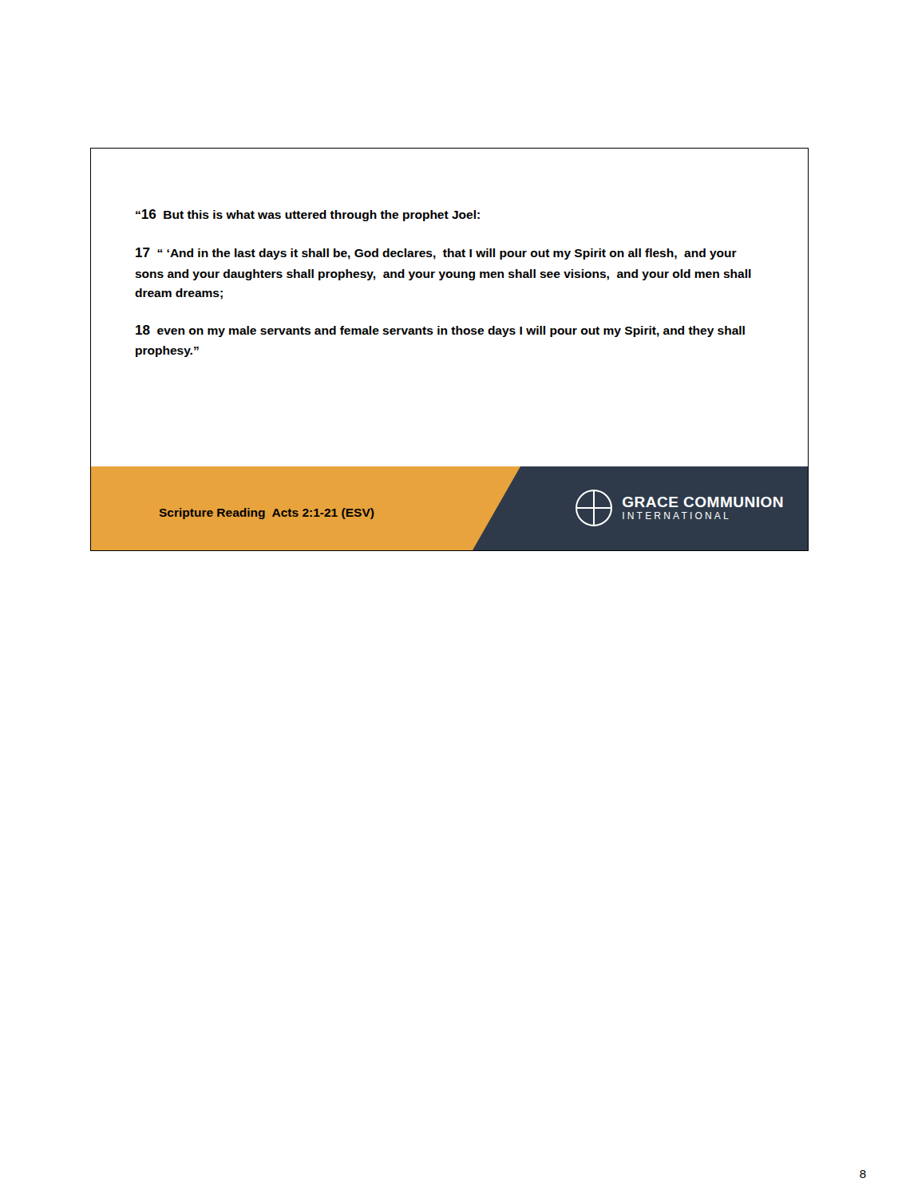“16 But this is what was uttered through the prophet Joel:
17 “ ‘And in the last days it shall be, God declares, that I will pour out my Spirit on all flesh, and your sons and your daughters shall prophesy, and your young men shall see visions, and your old men shall dream dreams;
18 even on my male servants and female servants in those days I will pour out my Spirit, and they shall prophesy.”
Scripture Reading Acts 2:1-21 (ESV)
GRACE COMMUNION
INTERNATIONAL
8